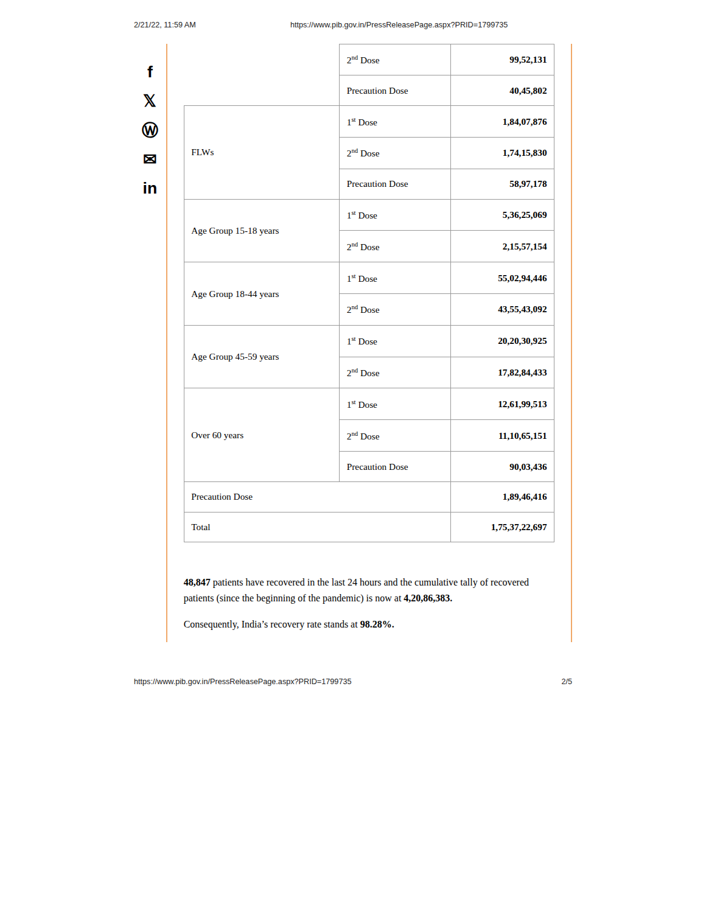2/21/22, 11:59 AM https://www.pib.gov.in/PressReleasePage.aspx?PRID=1799735
f 𝕏 Ⓦ ✉ in
| | 2 nd Dose | 99,52,131 |
| Precaution Dose | 40,45,802 |
| FLWs | 1 st Dose | 1,84,07,876 |
| 2 nd Dose | 1,74,15,830 |
| Precaution Dose | 58,97,178 |
| Age Group 15-18 years | 1 st Dose | 5,36,25,069 |
| 2 nd Dose | 2,15,57,154 |
| Age Group 18-44 years | 1 st Dose | 55,02,94,446 |
| 2 nd Dose | 43,55,43,092 |
| Age Group 45-59 years | 1 st Dose | 20,20,30,925 |
| 2 nd Dose | 17,82,84,433 |
| Over 60 years | 1 st Dose | 12,61,99,513 |
| 2 nd Dose | 11,10,65,151 |
| Precaution Dose | 90,03,436 |
| Precaution Dose | 1,89,46,416 |
| Total | 1,75,37,22,697 |
48,847 patients have recovered in the last 24 hours and the cumulative tally of recovered patients (since the beginning of the pandemic) is now at 4,20,86,383.
Consequently, India’s recovery rate stands at 98.28%.
https://www.pib.gov.in/PressReleasePage.aspx?PRID=1799735 2/5